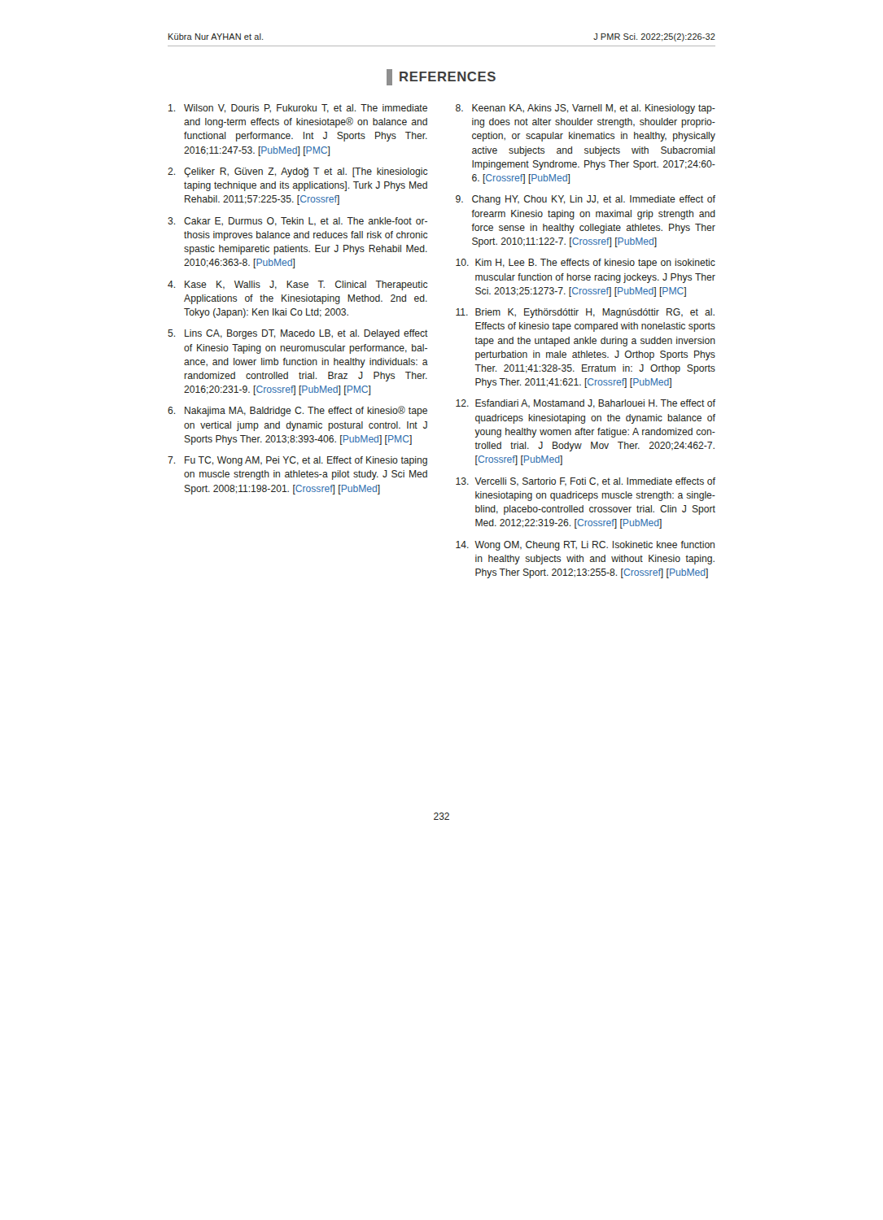Kübra Nur AYHAN et al.
J PMR Sci. 2022;25(2):226-32
REFERENCES
Wilson V, Douris P, Fukuroku T, et al. The immediate and long-term effects of kinesiotape® on balance and functional performance. Int J Sports Phys Ther. 2016;11:247-53. [PubMed] [PMC]
Çeliker R, Güven Z, Aydoğ T et al. [The kinesiologic taping technique and its applications]. Turk J Phys Med Rehabil. 2011;57:225-35. [Crossref]
Cakar E, Durmus O, Tekin L, et al. The ankle-foot orthosis improves balance and reduces fall risk of chronic spastic hemiparetic patients. Eur J Phys Rehabil Med. 2010;46:363-8. [PubMed]
Kase K, Wallis J, Kase T. Clinical Therapeutic Applications of the Kinesiotaping Method. 2nd ed. Tokyo (Japan): Ken Ikai Co Ltd; 2003.
Lins CA, Borges DT, Macedo LB, et al. Delayed effect of Kinesio Taping on neuromuscular performance, balance, and lower limb function in healthy individuals: a randomized controlled trial. Braz J Phys Ther. 2016;20:231-9. [Crossref] [PubMed] [PMC]
Nakajima MA, Baldridge C. The effect of kinesio® tape on vertical jump and dynamic postural control. Int J Sports Phys Ther. 2013;8:393-406. [PubMed] [PMC]
Fu TC, Wong AM, Pei YC, et al. Effect of Kinesio taping on muscle strength in athletes-a pilot study. J Sci Med Sport. 2008;11:198-201. [Crossref] [PubMed]
Keenan KA, Akins JS, Varnell M, et al. Kinesiology taping does not alter shoulder strength, shoulder proprioception, or scapular kinematics in healthy, physically active subjects and subjects with Subacromial Impingement Syndrome. Phys Ther Sport. 2017;24:60-6. [Crossref] [PubMed]
Chang HY, Chou KY, Lin JJ, et al. Immediate effect of forearm Kinesio taping on maximal grip strength and force sense in healthy collegiate athletes. Phys Ther Sport. 2010;11:122-7. [Crossref] [PubMed]
Kim H, Lee B. The effects of kinesio tape on isokinetic muscular function of horse racing jockeys. J Phys Ther Sci. 2013;25:1273-7. [Crossref] [PubMed] [PMC]
Briem K, Eythörsdóttir H, Magnúsdóttir RG, et al. Effects of kinesio tape compared with nonelastic sports tape and the untaped ankle during a sudden inversion perturbation in male athletes. J Orthop Sports Phys Ther. 2011;41:328-35. Erratum in: J Orthop Sports Phys Ther. 2011;41:621. [Crossref] [PubMed]
Esfandiari A, Mostamand J, Baharlouei H. The effect of quadriceps kinesiotaping on the dynamic balance of young healthy women after fatigue: A randomized controlled trial. J Bodyw Mov Ther. 2020;24:462-7. [Crossref] [PubMed]
Vercelli S, Sartorio F, Foti C, et al. Immediate effects of kinesiotaping on quadriceps muscle strength: a single-blind, placebo-controlled crossover trial. Clin J Sport Med. 2012;22:319-26. [Crossref] [PubMed]
Wong OM, Cheung RT, Li RC. Isokinetic knee function in healthy subjects with and without Kinesio taping. Phys Ther Sport. 2012;13:255-8. [Crossref] [PubMed]
232